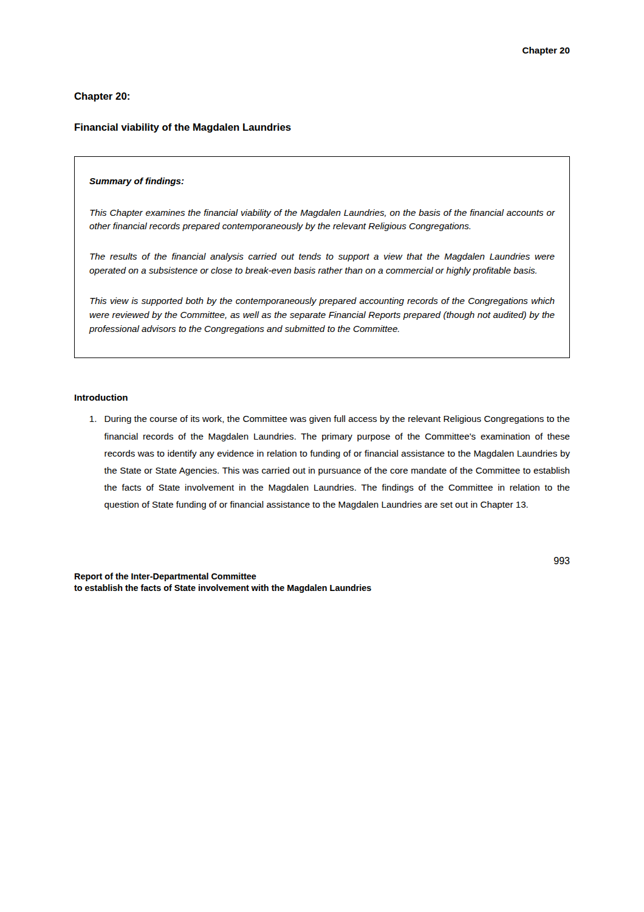Chapter 20
Chapter 20:
Financial viability of the Magdalen Laundries
Summary of findings:
This Chapter examines the financial viability of the Magdalen Laundries, on the basis of the financial accounts or other financial records prepared contemporaneously by the relevant Religious Congregations.
The results of the financial analysis carried out tends to support a view that the Magdalen Laundries were operated on a subsistence or close to break-even basis rather than on a commercial or highly profitable basis.
This view is supported both by the contemporaneously prepared accounting records of the Congregations which were reviewed by the Committee, as well as the separate Financial Reports prepared (though not audited) by the professional advisors to the Congregations and submitted to the Committee.
Introduction
During the course of its work, the Committee was given full access by the relevant Religious Congregations to the financial records of the Magdalen Laundries. The primary purpose of the Committee's examination of these records was to identify any evidence in relation to funding of or financial assistance to the Magdalen Laundries by the State or State Agencies. This was carried out in pursuance of the core mandate of the Committee to establish the facts of State involvement in the Magdalen Laundries. The findings of the Committee in relation to the question of State funding of or financial assistance to the Magdalen Laundries are set out in Chapter 13.
993
Report of the Inter-Departmental Committee
to establish the facts of State involvement with the Magdalen Laundries